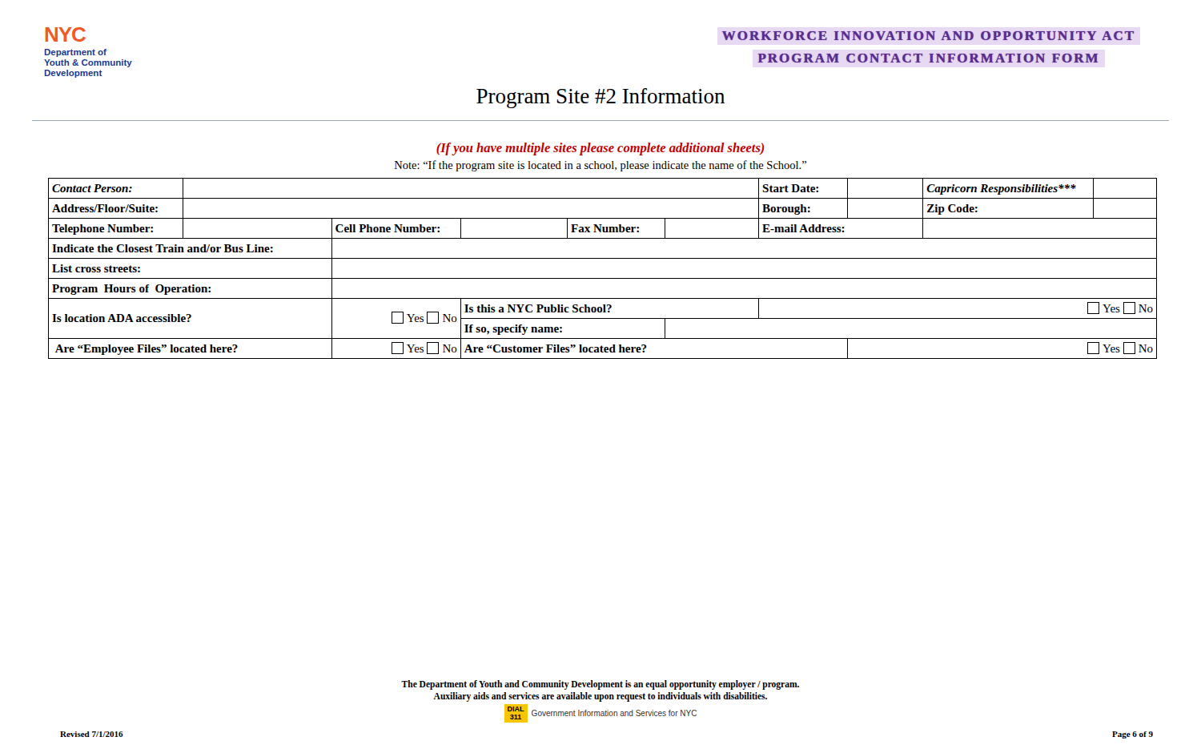NYC
Department of
Youth & Community
Development
Workforce Innovation and Opportunity Act
Program Contact Information Form
Program Site #2 Information
(If you have multiple sites please complete additional sheets)
Note: “If the program site is located in a school, please indicate the name of the School.”
| Contact Person: | | Start Date: | | Capricorn Responsibilities*** | |
| Address/Floor/Suite: | | Borough: | | Zip Code: | |
| Telephone Number: | | Cell Phone Number: | | Fax Number: | | E-mail Address: | |
| Indicate the Closest Train and/or Bus Line: | |
| List cross streets: | |
| Program Hours of Operation: | |
| Is location ADA accessible? | Yes No | Is this a NYC Public School? | Yes No |
| If so, specify name: | |
| Are “Employee Files” located here? | Yes No | Are “Customer Files” located here? | Yes No |
The Department of Youth and Community Development is an equal opportunity employer / program.
Auxiliary aids and services are available upon request to individuals with disabilities.
DIAL
311 Government Information and Services for NYC
Revised 7/1/2016
Page 6 of 9